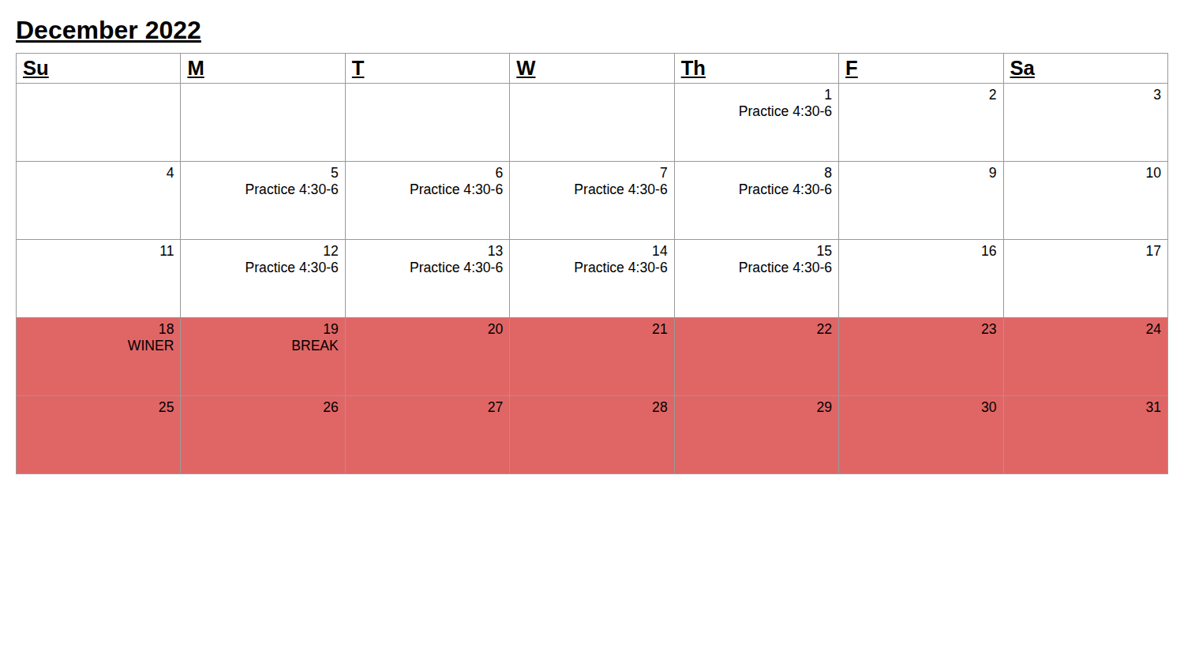December 2022
| Su | M | T | W | Th | F | Sa |
| --- | --- | --- | --- | --- | --- | --- |
| | | | | 1 Practice 4:30-6 | 2 | 3 |
| 4 | 5 Practice 4:30-6 | 6 Practice 4:30-6 | 7 Practice 4:30-6 | 8 Practice 4:30-6 | 9 | 10 |
| 11 | 12 Practice 4:30-6 | 13 Practice 4:30-6 | 14 Practice 4:30-6 | 15 Practice 4:30-6 | 16 | 17 |
| 18 WINER | 19 BREAK | 20 | 21 | 22 | 23 | 24 |
| 25 | 26 | 27 | 28 | 29 | 30 | 31 |